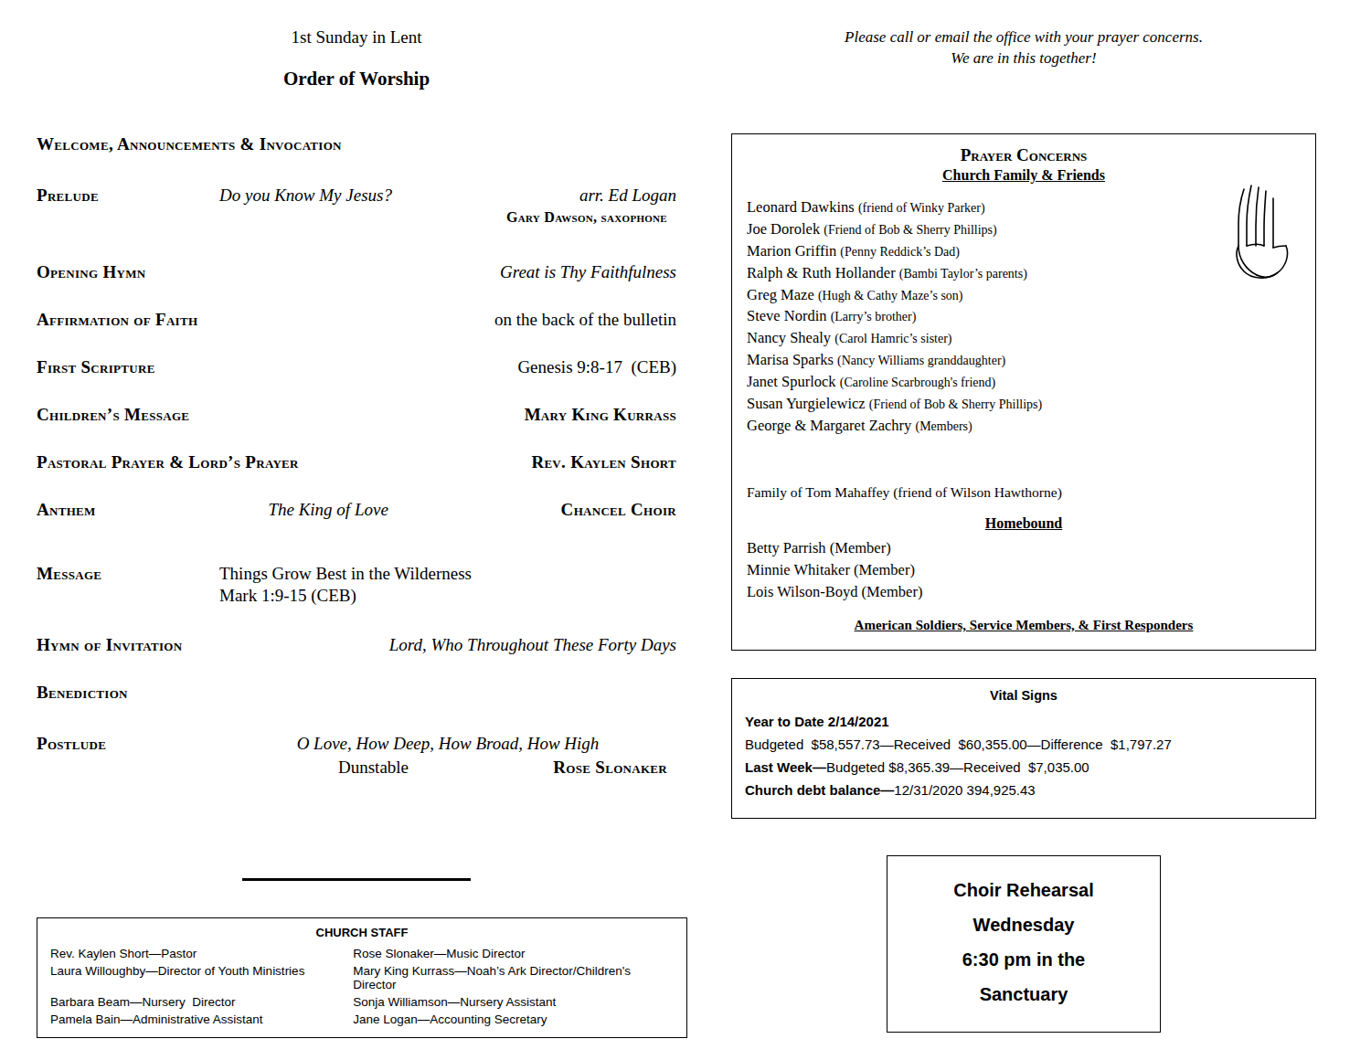1st Sunday in Lent
Order of Worship
Welcome, Announcements & Invocation
Prelude
Do you Know My Jesus?
arr. Ed Logan
Gary Dawson, saxophone
Opening Hymn
Great is Thy Faithfulness
Affirmation of Faith
on the back of the bulletin
First Scripture
Genesis 9:8-17 (CEB)
Children’s Message
Mary King Kurrass
Pastoral Prayer & Lord’s Prayer
Rev. Kaylen Short
Anthem
The King of Love
Chancel Choir
Message
Things Grow Best in the Wilderness
Mark 1:9-15 (CEB)
Hymn of Invitation
Lord, Who Throughout These Forty Days
Benediction
Postlude
O Love, How Deep, How Broad, How High
Dunstable
Rose Slonaker
CHURCH STAFF
| Rev. Kaylen Short—Pastor | Rose Slonaker—Music Director |
| Laura Willoughby—Director of Youth Ministries | Mary King Kurrass—Noah’s Ark Director/Children's Director |
| Barbara Beam—Nursery Director | Sonja Williamson—Nursery Assistant |
| Pamela Bain—Administrative Assistant | Jane Logan—Accounting Secretary |
Please call or email the office with your prayer concerns.
We are in this together!
Prayer Concerns
Church Family & Friends
Leonard Dawkins (friend of Winky Parker)
Joe Dorolek (Friend of Bob & Sherry Phillips)
Marion Griffin (Penny Reddick’s Dad)
Ralph & Ruth Hollander (Bambi Taylor’s parents)
Greg Maze (Hugh & Cathy Maze’s son)
Steve Nordin (Larry’s brother)
Nancy Shealy (Carol Hamric’s sister)
Marisa Sparks (Nancy Williams granddaughter)
Janet Spurlock (Caroline Scarbrough's friend)
Susan Yurgielewicz (Friend of Bob & Sherry Phillips)
George & Margaret Zachry (Members)
Family of Tom Mahaffey (friend of Wilson Hawthorne)
Homebound
Betty Parrish (Member)
Minnie Whitaker (Member)
Lois Wilson-Boyd (Member)
American Soldiers, Service Members, & First Responders
Vital Signs
Year to Date 2/14/2021
Budgeted $58,557.73—Received $60,355.00—Difference $1,797.27
Last Week—Budgeted $8,365.39—Received $7,035.00
Church debt balance—12/31/2020 394,925.43
Choir Rehearsal
Wednesday
6:30 pm in the
Sanctuary